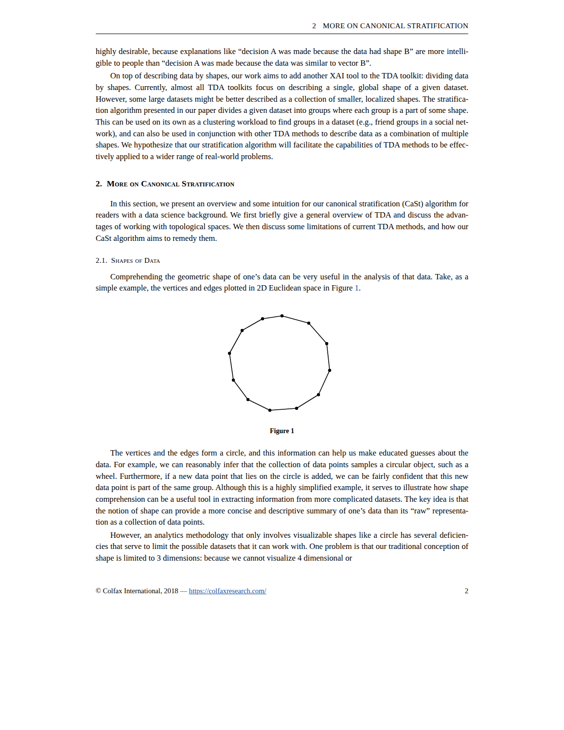2 MORE ON CANONICAL STRATIFICATION
highly desirable, because explanations like “decision A was made because the data had shape B” are more intelligible to people than “decision A was made because the data was similar to vector B”.
On top of describing data by shapes, our work aims to add another XAI tool to the TDA toolkit: dividing data by shapes. Currently, almost all TDA toolkits focus on describing a single, global shape of a given dataset. However, some large datasets might be better described as a collection of smaller, localized shapes. The stratification algorithm presented in our paper divides a given dataset into groups where each group is a part of some shape. This can be used on its own as a clustering workload to find groups in a dataset (e.g., friend groups in a social network), and can also be used in conjunction with other TDA methods to describe data as a combination of multiple shapes. We hypothesize that our stratification algorithm will facilitate the capabilities of TDA methods to be effectively applied to a wider range of real-world problems.
2. More on Canonical Stratification
In this section, we present an overview and some intuition for our canonical stratification (CaSt) algorithm for readers with a data science background. We first briefly give a general overview of TDA and discuss the advantages of working with topological spaces. We then discuss some limitations of current TDA methods, and how our CaSt algorithm aims to remedy them.
2.1. Shapes of Data
Comprehending the geometric shape of one’s data can be very useful in the analysis of that data. Take, as a simple example, the vertices and edges plotted in 2D Euclidean space in Figure 1.
Figure 1
The vertices and the edges form a circle, and this information can help us make educated guesses about the data. For example, we can reasonably infer that the collection of data points samples a circular object, such as a wheel. Furthermore, if a new data point that lies on the circle is added, we can be fairly confident that this new data point is part of the same group. Although this is a highly simplified example, it serves to illustrate how shape comprehension can be a useful tool in extracting information from more complicated datasets. The key idea is that the notion of shape can provide a more concise and descriptive summary of one’s data than its “raw” representation as a collection of data points.
However, an analytics methodology that only involves visualizable shapes like a circle has several deficiencies that serve to limit the possible datasets that it can work with. One problem is that our traditional conception of shape is limited to 3 dimensions: because we cannot visualize 4 dimensional or
© Colfax International, 2018 — https://colfaxresearch.com/ 2